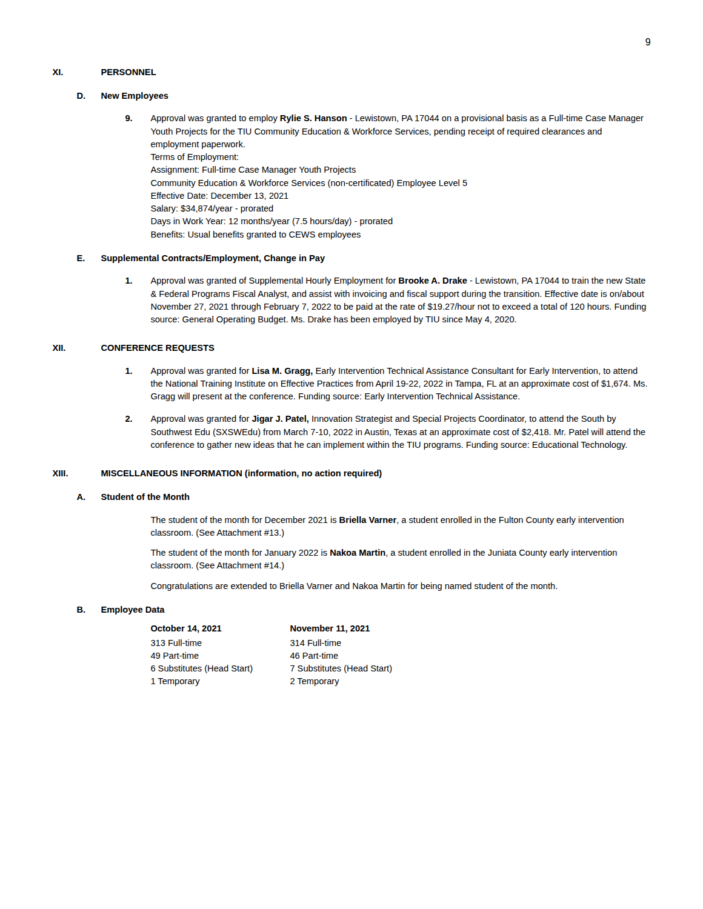9
XI.
PERSONNEL
D.
New Employees
9.
Approval was granted to employ Rylie S. Hanson - Lewistown, PA 17044 on a provisional basis as a Full-time Case Manager Youth Projects for the TIU Community Education & Workforce Services, pending receipt of required clearances and employment paperwork.
Terms of Employment:
Assignment: Full-time Case Manager Youth Projects
Community Education & Workforce Services (non-certificated) Employee Level 5
Effective Date: December 13, 2021
Salary: $34,874/year - prorated
Days in Work Year: 12 months/year (7.5 hours/day) - prorated
Benefits: Usual benefits granted to CEWS employees
E.
Supplemental Contracts/Employment, Change in Pay
1.
Approval was granted of Supplemental Hourly Employment for Brooke A. Drake - Lewistown, PA 17044 to train the new State & Federal Programs Fiscal Analyst, and assist with invoicing and fiscal support during the transition. Effective date is on/about November 27, 2021 through February 7, 2022 to be paid at the rate of $19.27/hour not to exceed a total of 120 hours. Funding source: General Operating Budget. Ms. Drake has been employed by TIU since May 4, 2020.
XII.
CONFERENCE REQUESTS
1.
Approval was granted for Lisa M. Gragg, Early Intervention Technical Assistance Consultant for Early Intervention, to attend the National Training Institute on Effective Practices from April 19-22, 2022 in Tampa, FL at an approximate cost of $1,674. Ms. Gragg will present at the conference. Funding source: Early Intervention Technical Assistance.
2.
Approval was granted for Jigar J. Patel, Innovation Strategist and Special Projects Coordinator, to attend the South by Southwest Edu (SXSWEdu) from March 7-10, 2022 in Austin, Texas at an approximate cost of $2,418. Mr. Patel will attend the conference to gather new ideas that he can implement within the TIU programs. Funding source: Educational Technology.
XIII.
MISCELLANEOUS INFORMATION (information, no action required)
A.
Student of the Month
The student of the month for December 2021 is Briella Varner, a student enrolled in the Fulton County early intervention classroom. (See Attachment #13.)
The student of the month for January 2022 is Nakoa Martin, a student enrolled in the Juniata County early intervention classroom. (See Attachment #14.)
Congratulations are extended to Briella Varner and Nakoa Martin for being named student of the month.
B.
Employee Data
October 14, 2021
313 Full-time
49 Part-time
6 Substitutes (Head Start)
1 Temporary
November 11, 2021
314 Full-time
46 Part-time
7 Substitutes (Head Start)
2 Temporary